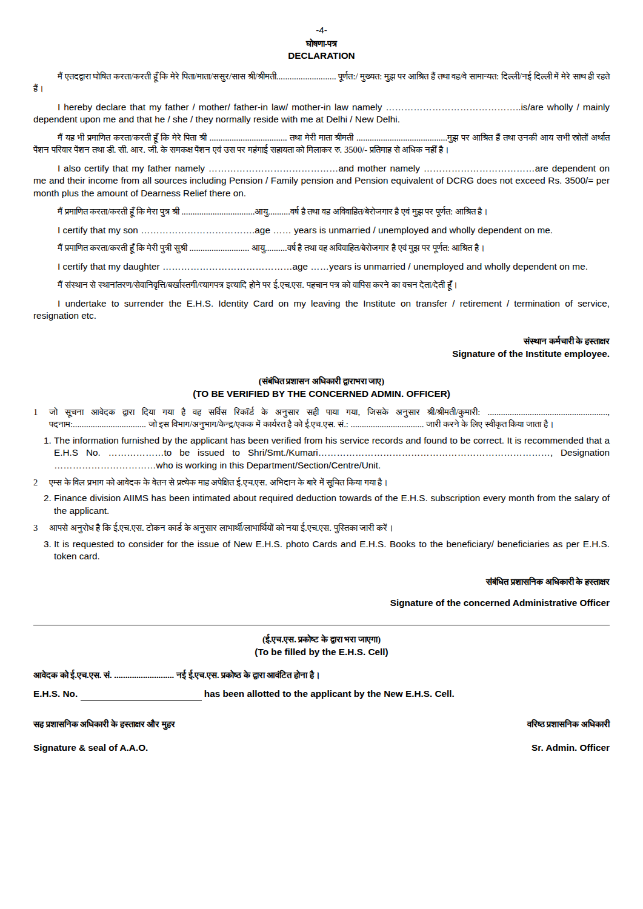-4-
घोषणा-पत्र
DECLARATION
मैं एतदद्वारा घोषित करता/करती हूँ कि मेरे पिता/माता/ससुर/सास श्री/श्रीमती........................... पूर्णत:/ मुख्यत: मुझ पर आश्रित हैं तथा वह/वे सामान्यत: दिल्ली/नई दिल्ली में मेरे साथ ही रहते हैं।
I hereby declare that my father / mother/ father-in law/ mother-in law namely ……………………………………..is/are wholly / mainly dependent upon me and that he / she / they normally reside with me at Delhi / New Delhi.
मैं यह भी प्रमाणित करता/करती हूँ कि मेरे पिता श्री ................................... तथा मेरी माता श्रीमती .........................................मुझ पर आश्रित हैं तथा उनकी आय सभी स्रोतों अर्थात पेंशन परिवार पेंशन तथा डी. सी. आर. जी. के समकक्ष पेंशन एवं उस पर महंगाई सहायता को मिलाकर रु. 3500/- प्रतिमाह से अधिक नहीं है।
I also certify that my father namely ……………………………………and mother namely ………………………………are dependent on me and their income from all sources including Pension / Family pension and Pension equivalent of DCRG does not exceed Rs. 3500/= per month plus the amount of Dearness Relief there on.
मैं प्रमाणित करता/करती हूँ कि मेरा पुत्र श्री .................................आयु..........वर्ष है तथा वह अविवाहित/बेरोजगार है एवं मुझ पर पूर्णत: आश्रित है।
I certify that my son ……………………………….age …… years is unmarried / unemployed and wholly dependent on me.
मैं प्रमाणित करता/करती हूँ कि मेरी पुत्री सुश्री ........................... आयु..........वर्ष है तथा वह अविवाहित/बेरोजगार है एवं मुझ पर पूर्णत: आश्रित है।
I certify that my daughter ……………………………………age ……years is unmarried / unemployed and wholly dependent on me.
मैं संस्थान से स्थानांतरण/सेवानिवृत्ति/बर्खास्तगी/त्यागपत्र इत्यादि होने पर ई.एच.एस. पहचान पत्र को वापिस करने का वचन देता/देती हूँ।
I undertake to surrender the E.H.S. Identity Card on my leaving the Institute on transfer / retirement / termination of service, resignation etc.
संस्थान कर्मचारी के हस्ताक्षर
Signature of the Institute employee.
(संबंधित प्रशासन अधिकारी द्वाराभरा जाए)
(TO BE VERIFIED BY THE CONCERNED ADMIN. OFFICER)
1
जो सूचना आवेदक द्वारा दिया गया है वह सर्विस रिकॉर्ड के अनुसार सही पाया गया, जिसके अनुसार श्री/श्रीमती/कुमारी: ......................................................, पदनाम:................................. जो इस विभाग/अनुभाग/केन्द्र/एकक में कार्यरत है को ई.एच.एस. सं.: ................................. जारी करने के लिए स्वीकृत किया जाता है।
The information furnished by the applicant has been verified from his service records and found to be correct. It is recommended that a E.H.S No. ………………to be issued to Shri/Smt./Kumari…………………………………………………………………, Designation ……………………………who is working in this Department/Section/Centre/Unit.
2
एम्स के विल प्रभाग को आवेदक के वेतन से प्रत्येक माह अपेक्षित ई.एच.एस. अभिदान के बारे में सूचित किया गया है।
Finance division AIIMS has been intimated about required deduction towards of the E.H.S. subscription every month from the salary of the applicant.
3
आपसे अनुरोध है कि ई.एच.एस. टोकन कार्ड के अनुसार लाभार्थी/लाभार्थियों को नया ई.एच.एस. पुस्तिका जारी करें।
It is requested to consider for the issue of New E.H.S. photo Cards and E.H.S. Books to the beneficiary/ beneficiaries as per E.H.S. token card.
संबंधित प्रशासनिक अधिकारी के हस्ताक्षर
Signature of the concerned Administrative Officer
(ई.एच.एस. प्रकोष्ट के द्वारा भरा जाएगा)
(To be filled by the E.H.S. Cell)
आवेदक को ई.एच.एस. सं. ........................... नई ई.एच.एस. प्रकोष्ठ के द्वारा आवंटित होना है।
E.H.S. No. has been allotted to the applicant by the New E.H.S. Cell.
सह प्रशासनिक अधिकारी के हस्ताक्षर और मुहर
वरिष्ठ प्रशासनिक अधिकारी
Signature & seal of A.A.O.
Sr. Admin. Officer